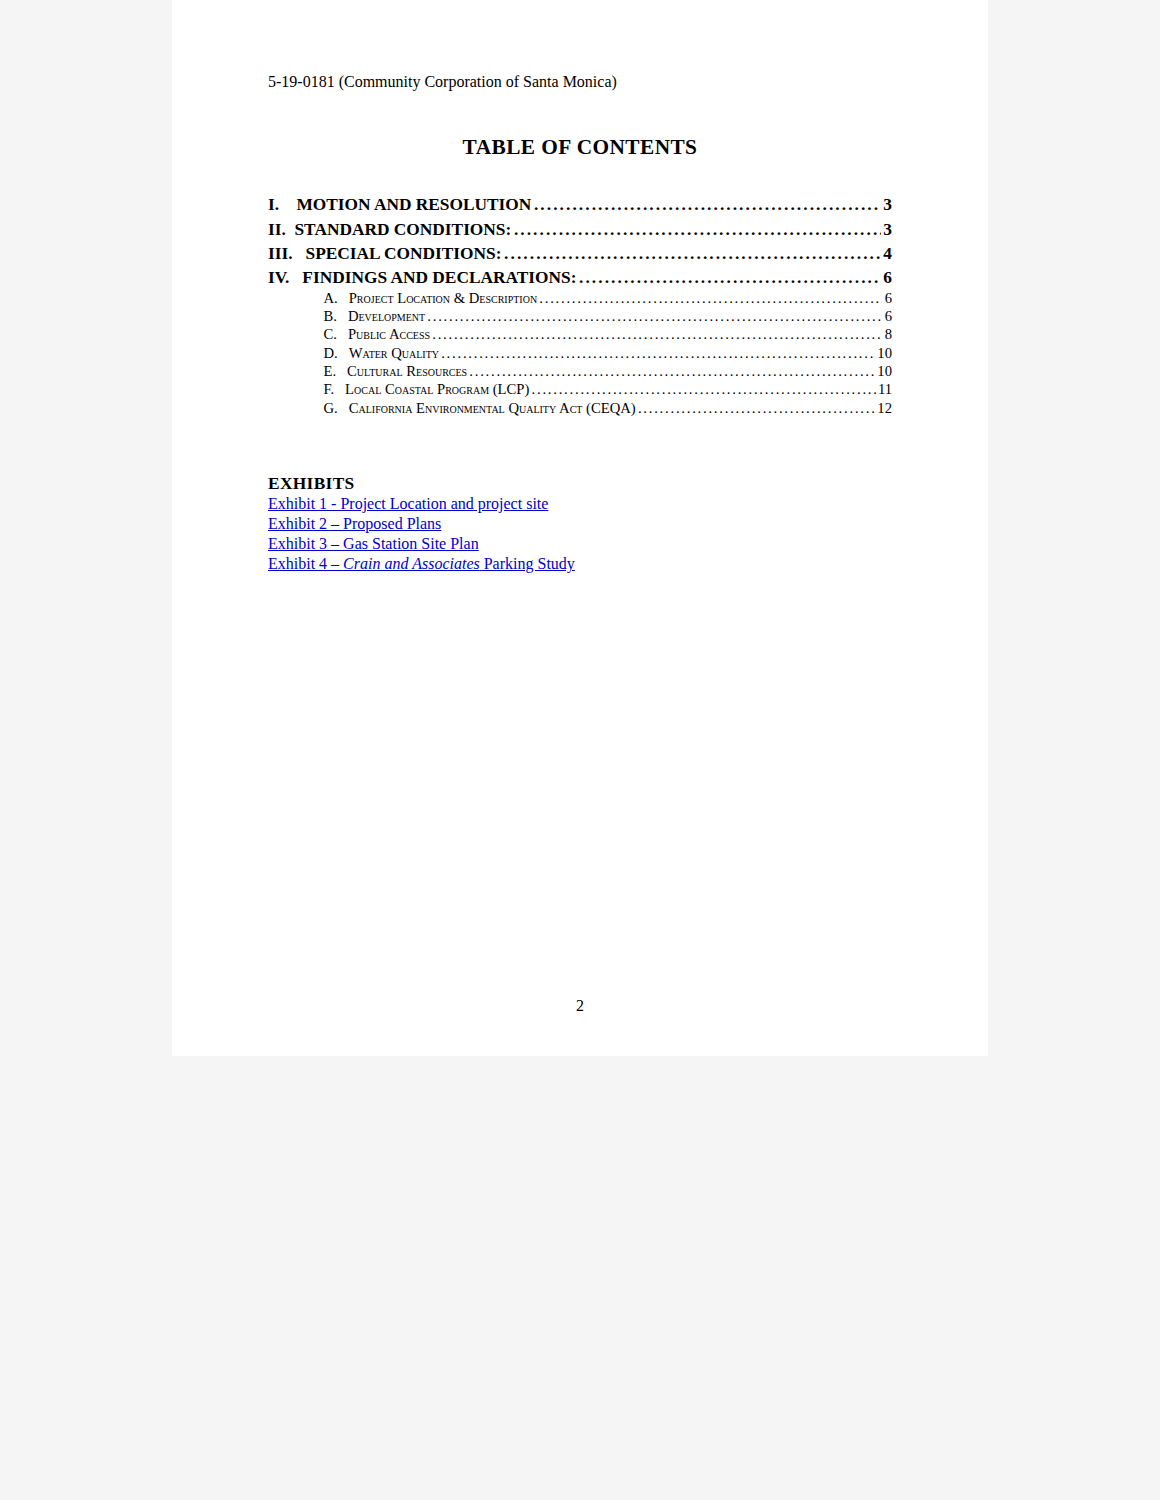5-19-0181 (Community Corporation of Santa Monica)
TABLE OF CONTENTS
I. MOTION AND RESOLUTION 3
II. STANDARD CONDITIONS: 3
III. SPECIAL CONDITIONS: 4
IV. FINDINGS AND DECLARATIONS: 6
A. Project Location & Description 6
B. Development 6
C. Public Access 8
D. Water Quality 10
E. Cultural Resources 10
F. Local Coastal Program (LCP) 11
G. California Environmental Quality Act (CEQA) 12
EXHIBITS
Exhibit 1 - Project Location and project site
Exhibit 2 – Proposed Plans
Exhibit 3 – Gas Station Site Plan
Exhibit 4 – Crain and Associates Parking Study
2